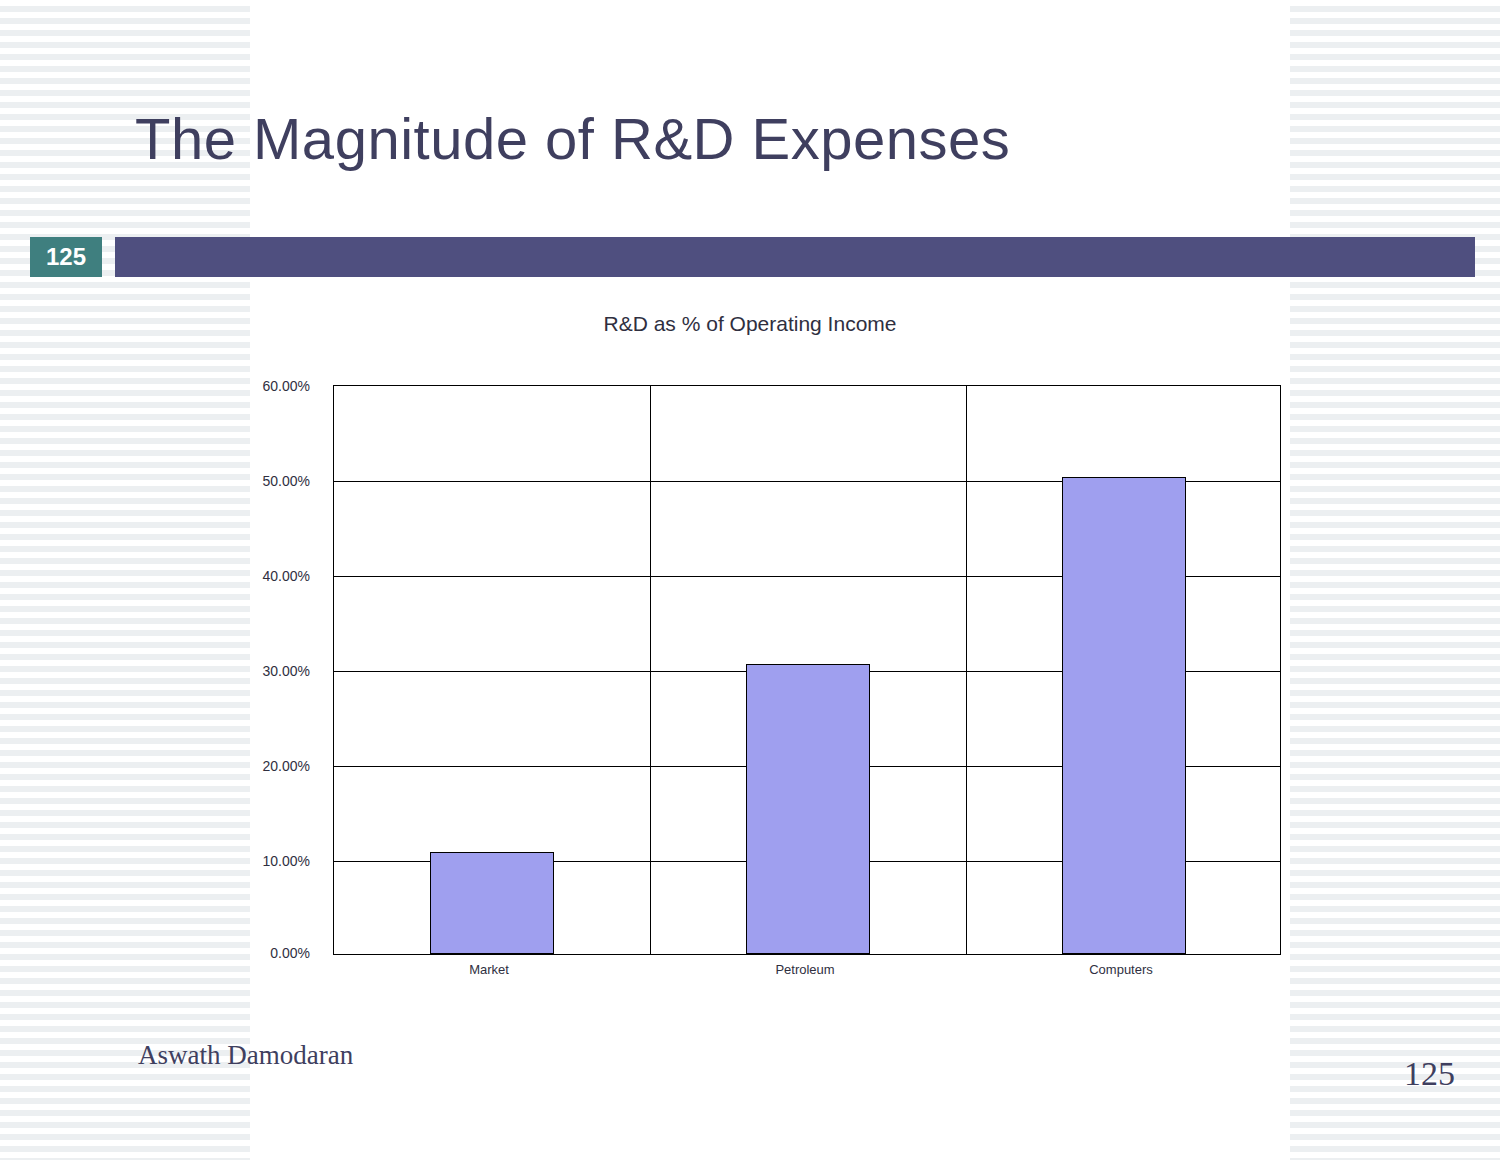The Magnitude of R&D Expenses
125
R&D as % of Operating Income
60.00%
50.00%
40.00%
30.00%
20.00%
10.00%
0.00%
Market
Petroleum
Computers
Aswath Damodaran
125